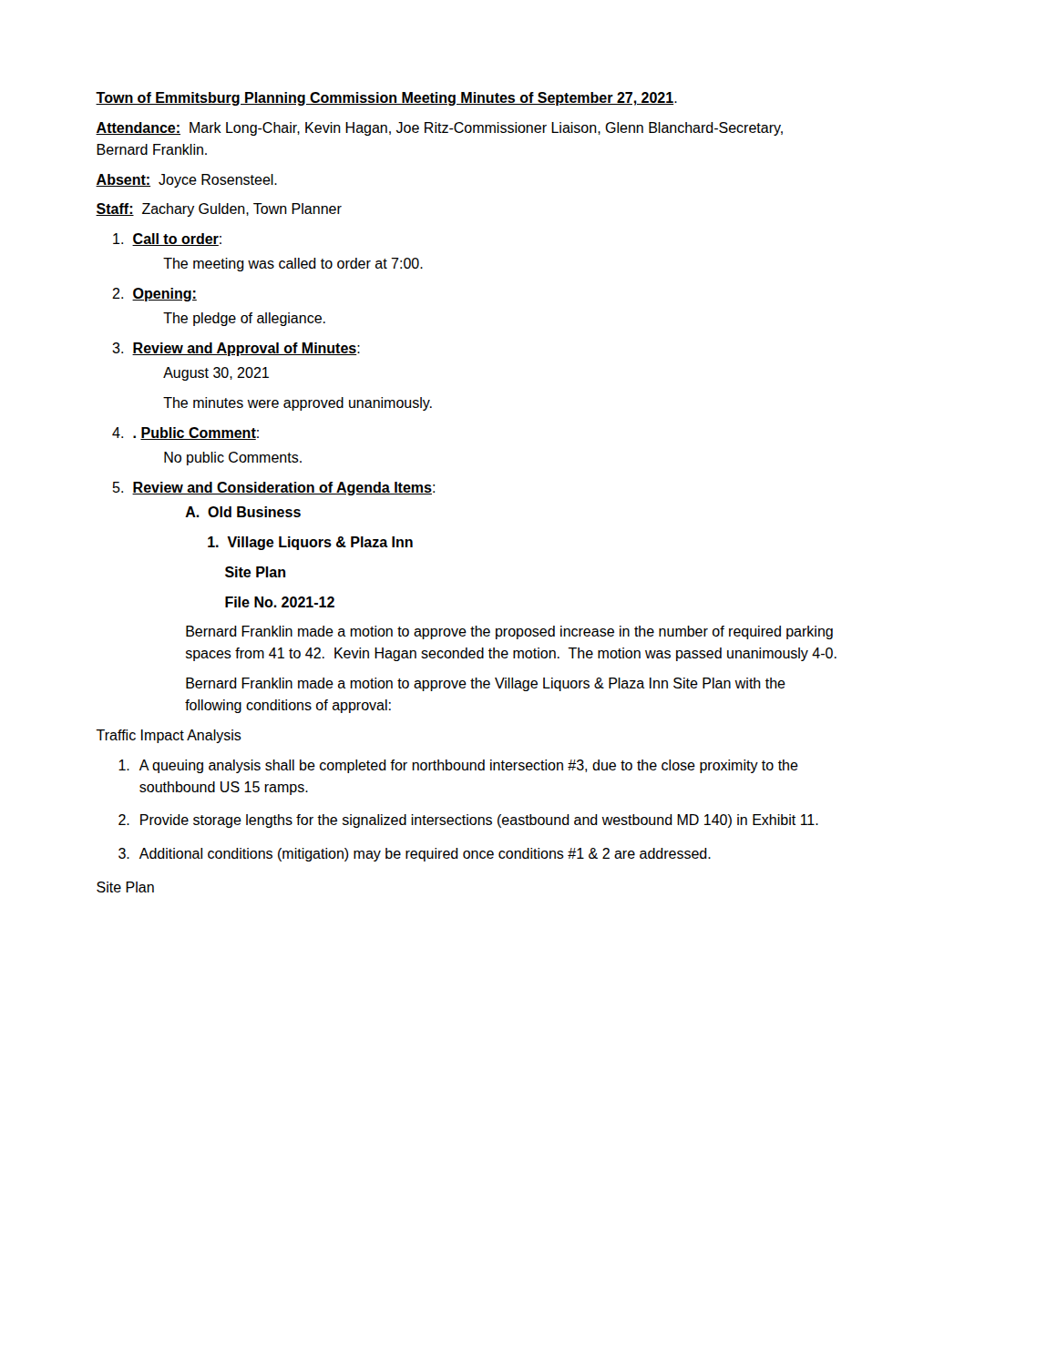Town of Emmitsburg Planning Commission Meeting Minutes of September 27, 2021.
Attendance: Mark Long-Chair, Kevin Hagan, Joe Ritz-Commissioner Liaison, Glenn Blanchard-Secretary, Bernard Franklin.
Absent: Joyce Rosensteel.
Staff: Zachary Gulden, Town Planner
Call to order:
The meeting was called to order at 7:00.
Opening:
The pledge of allegiance.
Review and Approval of Minutes:
August 30, 2021
The minutes were approved unanimously.
. Public Comment:
No public Comments.
Review and Consideration of Agenda Items:
A. Old Business
1. Village Liquors & Plaza Inn
Site Plan
File No. 2021-12
Bernard Franklin made a motion to approve the proposed increase in the number of required parking spaces from 41 to 42. Kevin Hagan seconded the motion. The motion was passed unanimously 4-0.
Bernard Franklin made a motion to approve the Village Liquors & Plaza Inn Site Plan with the following conditions of approval:
Traffic Impact Analysis
A queuing analysis shall be completed for northbound intersection #3, due to the close proximity to the southbound US 15 ramps.
Provide storage lengths for the signalized intersections (eastbound and westbound MD 140) in Exhibit 11.
Additional conditions (mitigation) may be required once conditions #1 & 2 are addressed.
Site Plan